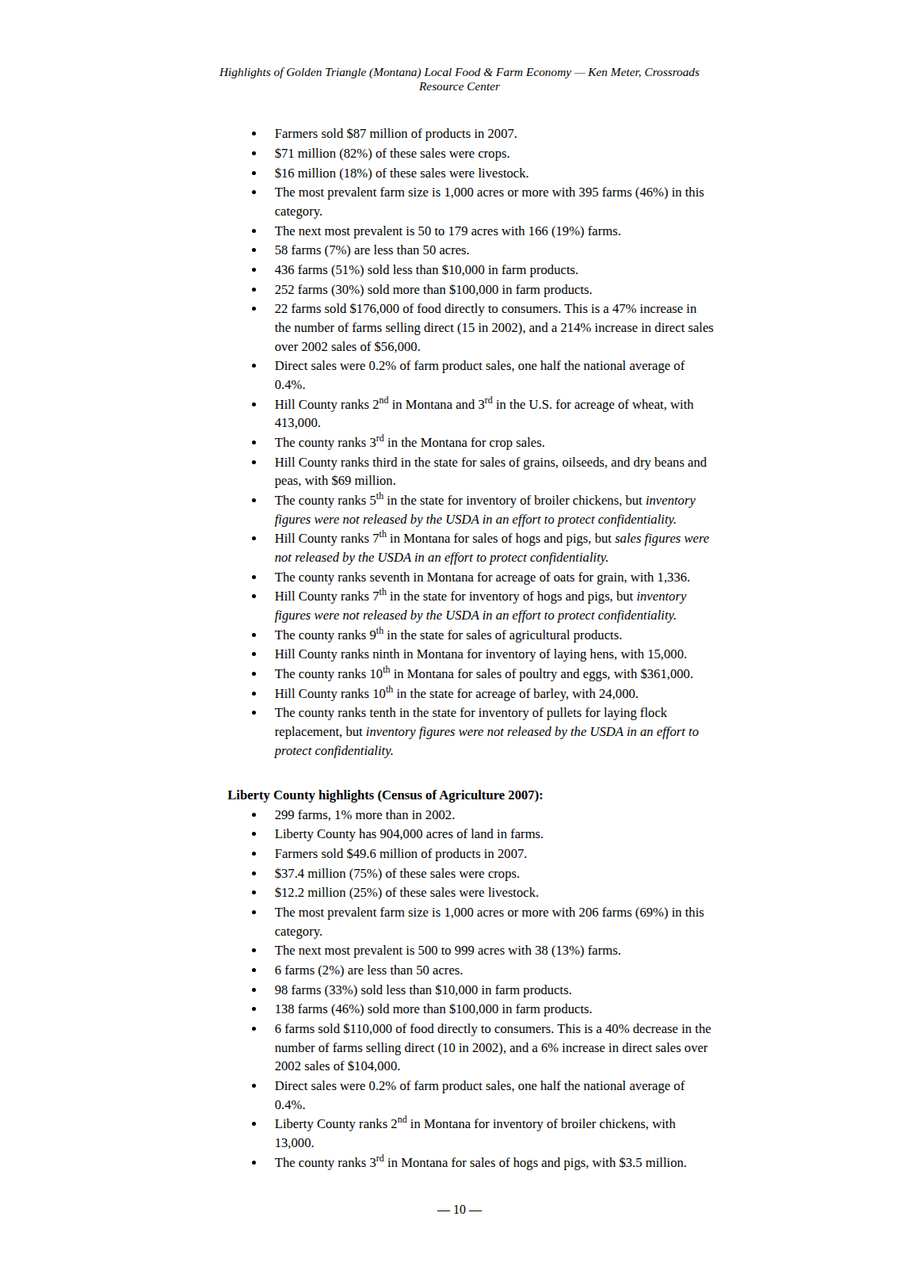Highlights of Golden Triangle (Montana) Local Food & Farm Economy — Ken Meter, Crossroads Resource Center
Farmers sold $87 million of products in 2007.
$71 million (82%) of these sales were crops.
$16 million (18%) of these sales were livestock.
The most prevalent farm size is 1,000 acres or more with 395 farms (46%) in this category.
The next most prevalent is 50 to 179 acres with 166 (19%) farms.
58 farms (7%) are less than 50 acres.
436 farms (51%) sold less than $10,000 in farm products.
252 farms (30%) sold more than $100,000 in farm products.
22 farms sold $176,000 of food directly to consumers. This is a 47% increase in the number of farms selling direct (15 in 2002), and a 214% increase in direct sales over 2002 sales of $56,000.
Direct sales were 0.2% of farm product sales, one half the national average of 0.4%.
Hill County ranks 2nd in Montana and 3rd in the U.S. for acreage of wheat, with 413,000.
The county ranks 3rd in the Montana for crop sales.
Hill County ranks third in the state for sales of grains, oilseeds, and dry beans and peas, with $69 million.
The county ranks 5th in the state for inventory of broiler chickens, but inventory figures were not released by the USDA in an effort to protect confidentiality.
Hill County ranks 7th in Montana for sales of hogs and pigs, but sales figures were not released by the USDA in an effort to protect confidentiality.
The county ranks seventh in Montana for acreage of oats for grain, with 1,336.
Hill County ranks 7th in the state for inventory of hogs and pigs, but inventory figures were not released by the USDA in an effort to protect confidentiality.
The county ranks 9th in the state for sales of agricultural products.
Hill County ranks ninth in Montana for inventory of laying hens, with 15,000.
The county ranks 10th in Montana for sales of poultry and eggs, with $361,000.
Hill County ranks 10th in the state for acreage of barley, with 24,000.
The county ranks tenth in the state for inventory of pullets for laying flock replacement, but inventory figures were not released by the USDA in an effort to protect confidentiality.
Liberty County highlights (Census of Agriculture 2007):
299 farms, 1% more than in 2002.
Liberty County has 904,000 acres of land in farms.
Farmers sold $49.6 million of products in 2007.
$37.4 million (75%) of these sales were crops.
$12.2 million (25%) of these sales were livestock.
The most prevalent farm size is 1,000 acres or more with 206 farms (69%) in this category.
The next most prevalent is 500 to 999 acres with 38 (13%) farms.
6 farms (2%) are less than 50 acres.
98 farms (33%) sold less than $10,000 in farm products.
138 farms (46%) sold more than $100,000 in farm products.
6 farms sold $110,000 of food directly to consumers. This is a 40% decrease in the number of farms selling direct (10 in 2002), and a 6% increase in direct sales over 2002 sales of $104,000.
Direct sales were 0.2% of farm product sales, one half the national average of 0.4%.
Liberty County ranks 2nd in Montana for inventory of broiler chickens, with 13,000.
The county ranks 3rd in Montana for sales of hogs and pigs, with $3.5 million.
— 10 —